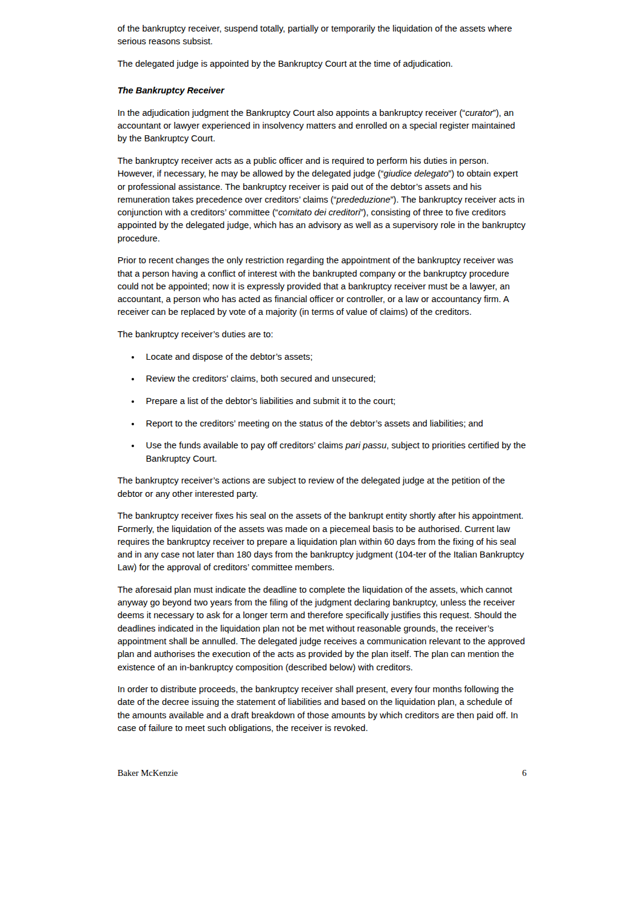of the bankruptcy receiver, suspend totally, partially or temporarily the liquidation of the assets where serious reasons subsist.
The delegated judge is appointed by the Bankruptcy Court at the time of adjudication.
The Bankruptcy Receiver
In the adjudication judgment the Bankruptcy Court also appoints a bankruptcy receiver (“curator”), an accountant or lawyer experienced in insolvency matters and enrolled on a special register maintained by the Bankruptcy Court.
The bankruptcy receiver acts as a public officer and is required to perform his duties in person. However, if necessary, he may be allowed by the delegated judge (“giudice delegato”) to obtain expert or professional assistance. The bankruptcy receiver is paid out of the debtor’s assets and his remuneration takes precedence over creditors’ claims (“prededuzione”). The bankruptcy receiver acts in conjunction with a creditors’ committee (“comitato dei creditori”), consisting of three to five creditors appointed by the delegated judge, which has an advisory as well as a supervisory role in the bankruptcy procedure.
Prior to recent changes the only restriction regarding the appointment of the bankruptcy receiver was that a person having a conflict of interest with the bankrupted company or the bankruptcy procedure could not be appointed; now it is expressly provided that a bankruptcy receiver must be a lawyer, an accountant, a person who has acted as financial officer or controller, or a law or accountancy firm. A receiver can be replaced by vote of a majority (in terms of value of claims) of the creditors.
The bankruptcy receiver’s duties are to:
Locate and dispose of the debtor’s assets;
Review the creditors’ claims, both secured and unsecured;
Prepare a list of the debtor’s liabilities and submit it to the court;
Report to the creditors’ meeting on the status of the debtor’s assets and liabilities; and
Use the funds available to pay off creditors’ claims pari passu, subject to priorities certified by the Bankruptcy Court.
The bankruptcy receiver’s actions are subject to review of the delegated judge at the petition of the debtor or any other interested party.
The bankruptcy receiver fixes his seal on the assets of the bankrupt entity shortly after his appointment. Formerly, the liquidation of the assets was made on a piecemeal basis to be authorised. Current law requires the bankruptcy receiver to prepare a liquidation plan within 60 days from the fixing of his seal and in any case not later than 180 days from the bankruptcy judgment (104-ter of the Italian Bankruptcy Law) for the approval of creditors’ committee members.
The aforesaid plan must indicate the deadline to complete the liquidation of the assets, which cannot anyway go beyond two years from the filing of the judgment declaring bankruptcy, unless the receiver deems it necessary to ask for a longer term and therefore specifically justifies this request. Should the deadlines indicated in the liquidation plan not be met without reasonable grounds, the receiver’s appointment shall be annulled. The delegated judge receives a communication relevant to the approved plan and authorises the execution of the acts as provided by the plan itself. The plan can mention the existence of an in-bankruptcy composition (described below) with creditors.
In order to distribute proceeds, the bankruptcy receiver shall present, every four months following the date of the decree issuing the statement of liabilities and based on the liquidation plan, a schedule of the amounts available and a draft breakdown of those amounts by which creditors are then paid off. In case of failure to meet such obligations, the receiver is revoked.
Baker McKenzie 6